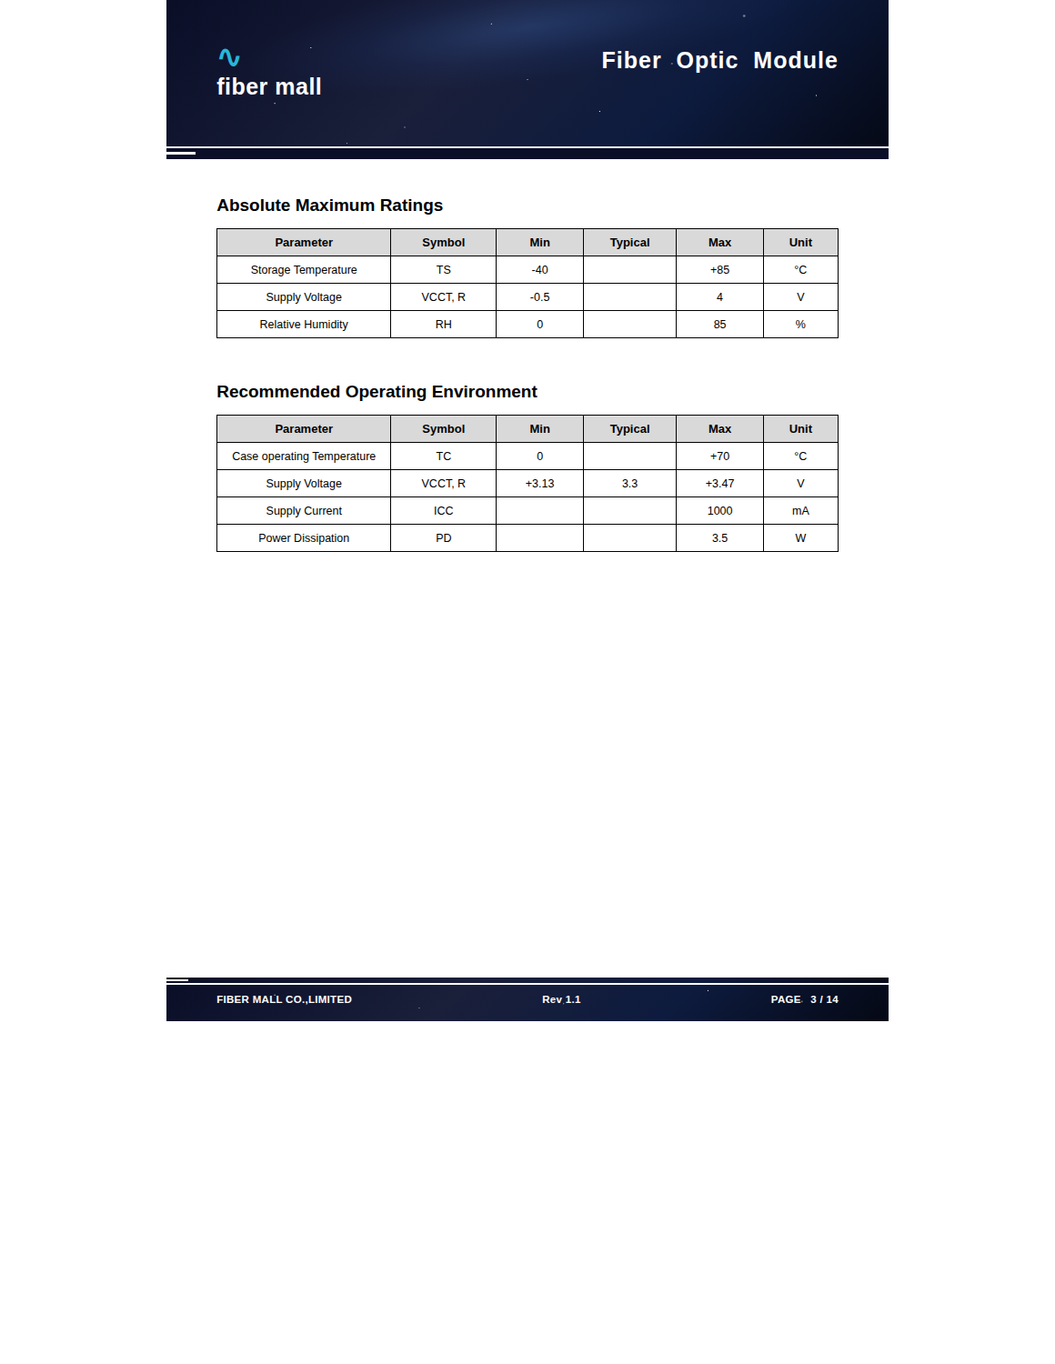∿
fiber mall
Fiber Optic Module
Absolute Maximum Ratings
| Parameter | Symbol | Min | Typical | Max | Unit |
| --- | --- | --- | --- | --- | --- |
| Storage Temperature | TS | -40 | | +85 | °C |
| Supply Voltage | VCCT, R | -0.5 | | 4 | V |
| Relative Humidity | RH | 0 | | 85 | % |
Recommended Operating Environment
| Parameter | Symbol | Min | Typical | Max | Unit |
| --- | --- | --- | --- | --- | --- |
| Case operating Temperature | TC | 0 | | +70 | °C |
| Supply Voltage | VCCT, R | +3.13 | 3.3 | +3.47 | V |
| Supply Current | ICC | | | 1000 | mA |
| Power Dissipation | PD | | | 3.5 | W |
FIBER MALL CO.,LIMITED
Rev 1.1
PAGE 3 / 14